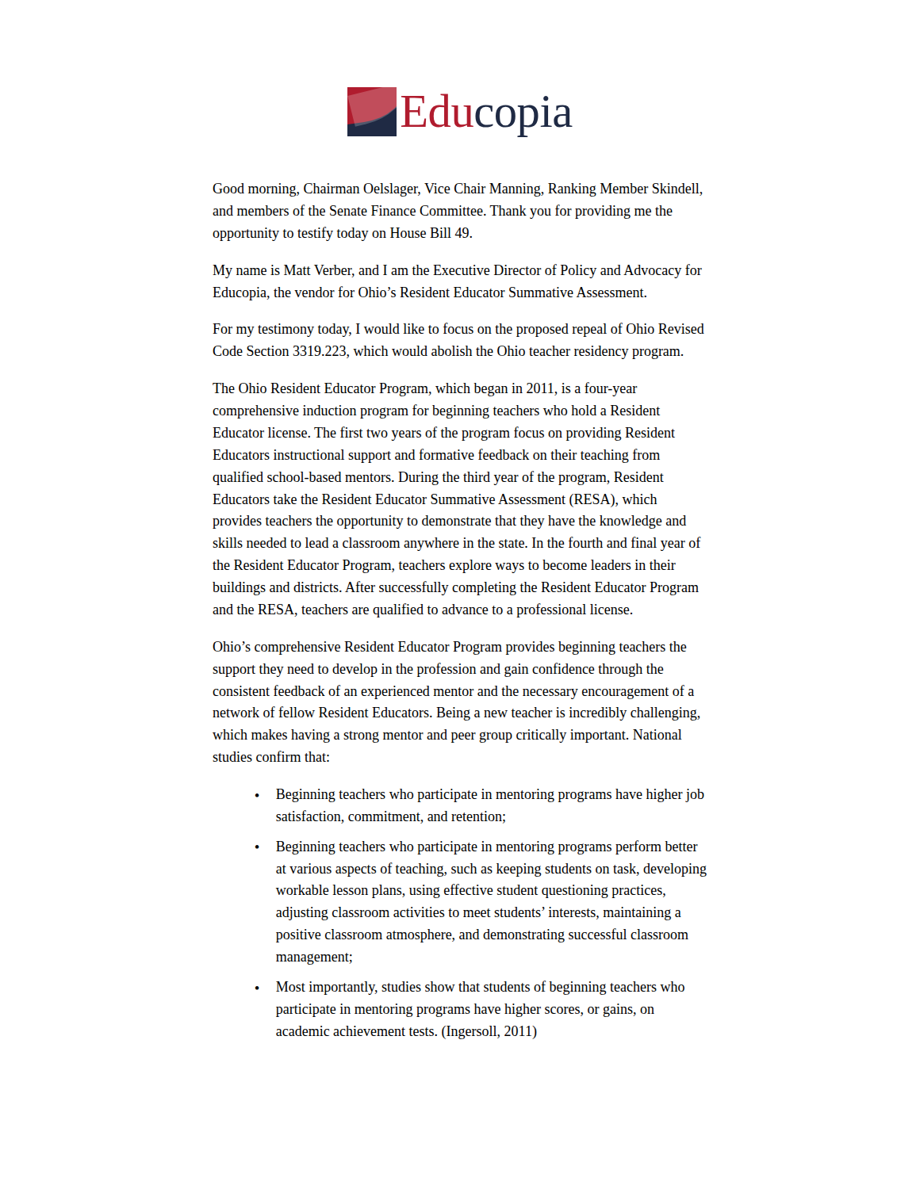Edu copia
Good morning, Chairman Oelslager, Vice Chair Manning, Ranking Member Skindell, and members of the Senate Finance Committee. Thank you for providing me the opportunity to testify today on House Bill 49.
My name is Matt Verber, and I am the Executive Director of Policy and Advocacy for Educopia, the vendor for Ohio’s Resident Educator Summative Assessment.
For my testimony today, I would like to focus on the proposed repeal of Ohio Revised Code Section 3319.223, which would abolish the Ohio teacher residency program.
The Ohio Resident Educator Program, which began in 2011, is a four-year comprehensive induction program for beginning teachers who hold a Resident Educator license. The first two years of the program focus on providing Resident Educators instructional support and formative feedback on their teaching from qualified school-based mentors. During the third year of the program, Resident Educators take the Resident Educator Summative Assessment (RESA), which provides teachers the opportunity to demonstrate that they have the knowledge and skills needed to lead a classroom anywhere in the state. In the fourth and final year of the Resident Educator Program, teachers explore ways to become leaders in their buildings and districts. After successfully completing the Resident Educator Program and the RESA, teachers are qualified to advance to a professional license.
Ohio’s comprehensive Resident Educator Program provides beginning teachers the support they need to develop in the profession and gain confidence through the consistent feedback of an experienced mentor and the necessary encouragement of a network of fellow Resident Educators. Being a new teacher is incredibly challenging, which makes having a strong mentor and peer group critically important. National studies confirm that:
Beginning teachers who participate in mentoring programs have higher job satisfaction, commitment, and retention;
Beginning teachers who participate in mentoring programs perform better at various aspects of teaching, such as keeping students on task, developing workable lesson plans, using effective student questioning practices, adjusting classroom activities to meet students’ interests, maintaining a positive classroom atmosphere, and demonstrating successful classroom management;
Most importantly, studies show that students of beginning teachers who participate in mentoring programs have higher scores, or gains, on academic achievement tests. (Ingersoll, 2011)